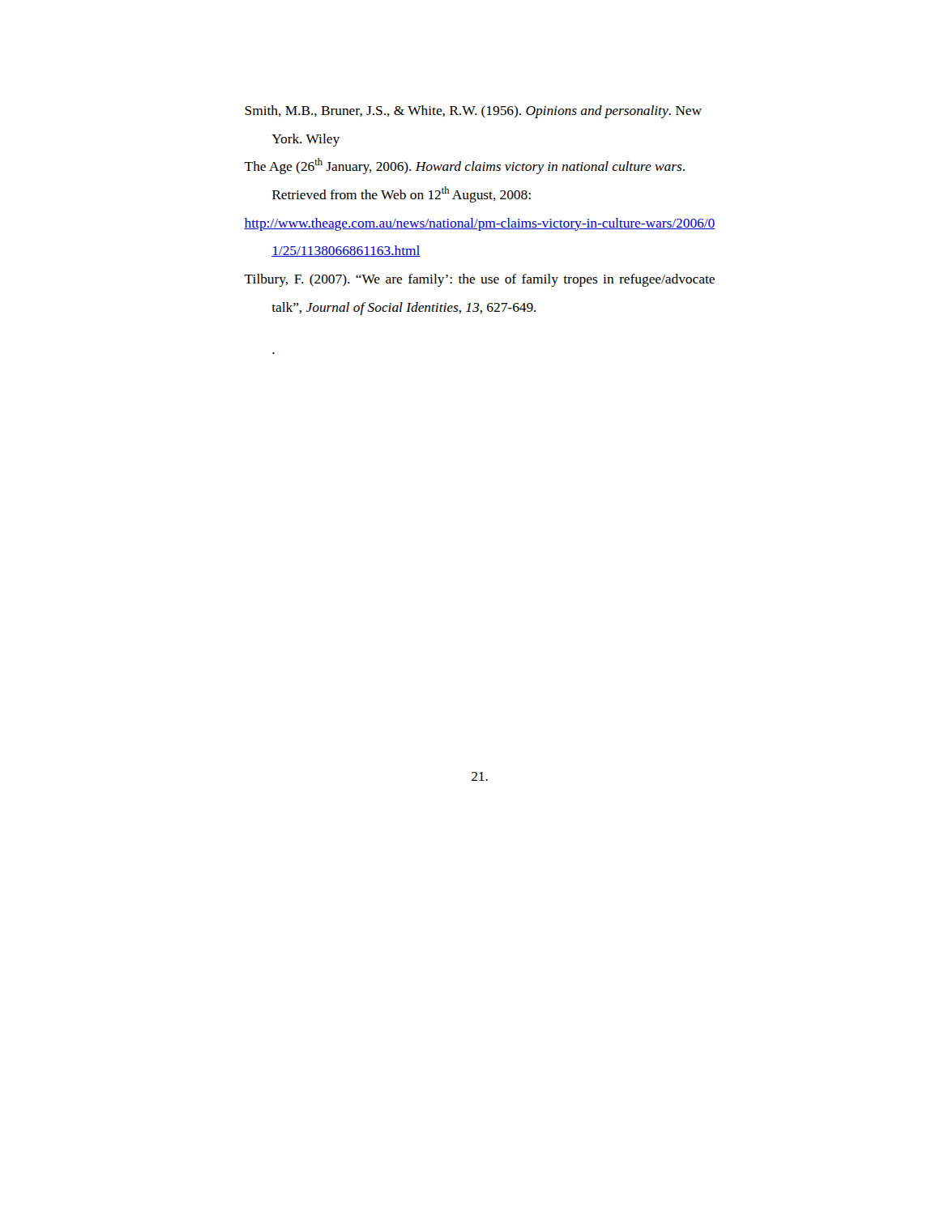Smith, M.B., Bruner, J.S., & White, R.W. (1956). Opinions and personality. New York. Wiley
The Age (26th January, 2006). Howard claims victory in national culture wars. Retrieved from the Web on 12th August, 2008:
http://www.theage.com.au/news/national/pm-claims-victory-in-culture-wars/2006/01/25/1138066861163.html
Tilbury, F. (2007). “We are family’: the use of family tropes in refugee/advocate talk”, Journal of Social Identities, 13, 627-649.
.
21.